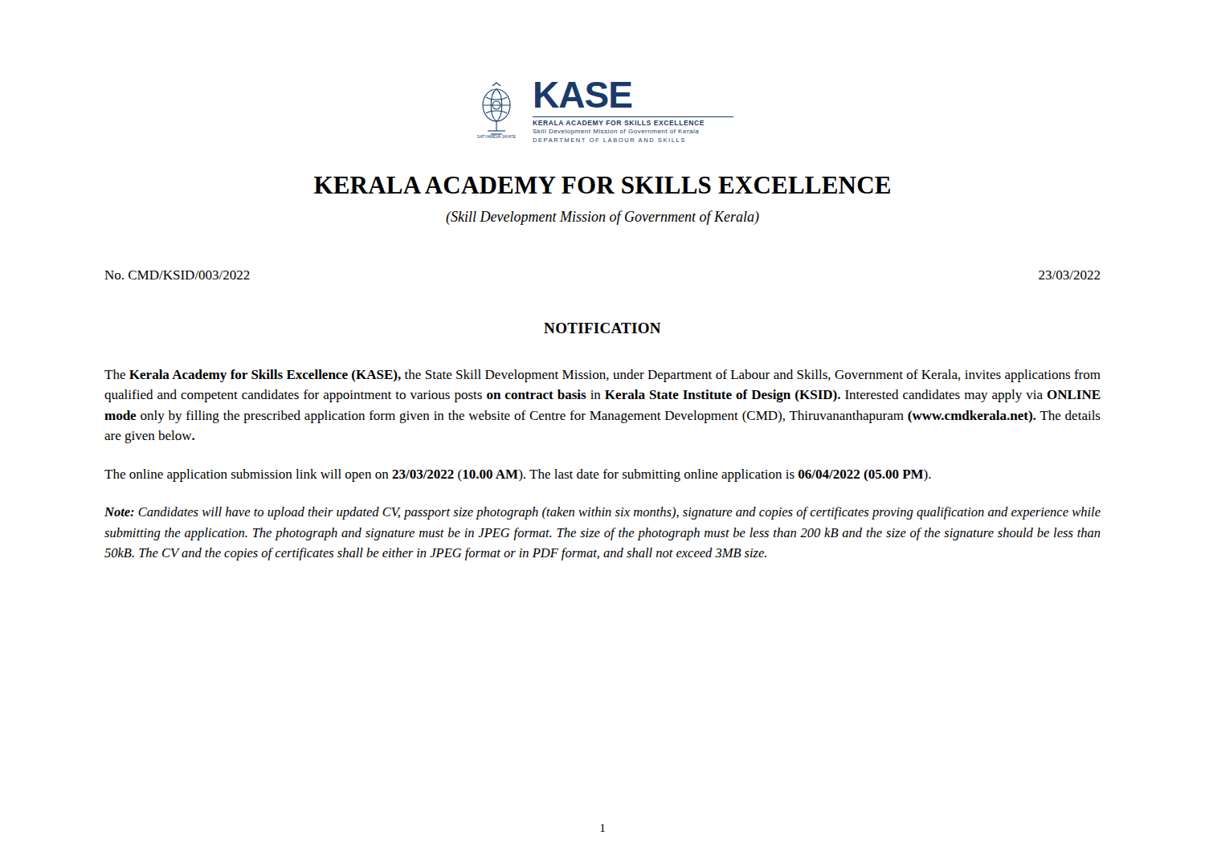SATYAMEVA JAYATE
KASE
KERALA ACADEMY FOR SKILLS EXCELLENCE
Skill Development Mission of Government of Kerala
DEPARTMENT OF LABOUR AND SKILLS
KERALA ACADEMY FOR SKILLS EXCELLENCE
(Skill Development Mission of Government of Kerala)
No. CMD/KSID/003/2022 23/03/2022
NOTIFICATION
The Kerala Academy for Skills Excellence (KASE), the State Skill Development Mission, under Department of Labour and Skills, Government of Kerala, invites applications from qualified and competent candidates for appointment to various posts on contract basis in Kerala State Institute of Design (KSID). Interested candidates may apply via ONLINE mode only by filling the prescribed application form given in the website of Centre for Management Development (CMD), Thiruvananthapuram (www.cmdkerala.net). The details are given below.
The online application submission link will open on 23/03/2022 (10.00 AM). The last date for submitting online application is 06/04/2022 (05.00 PM).
Note: Candidates will have to upload their updated CV, passport size photograph (taken within six months), signature and copies of certificates proving qualification and experience while submitting the application. The photograph and signature must be in JPEG format. The size of the photograph must be less than 200 kB and the size of the signature should be less than 50kB. The CV and the copies of certificates shall be either in JPEG format or in PDF format, and shall not exceed 3MB size.
1